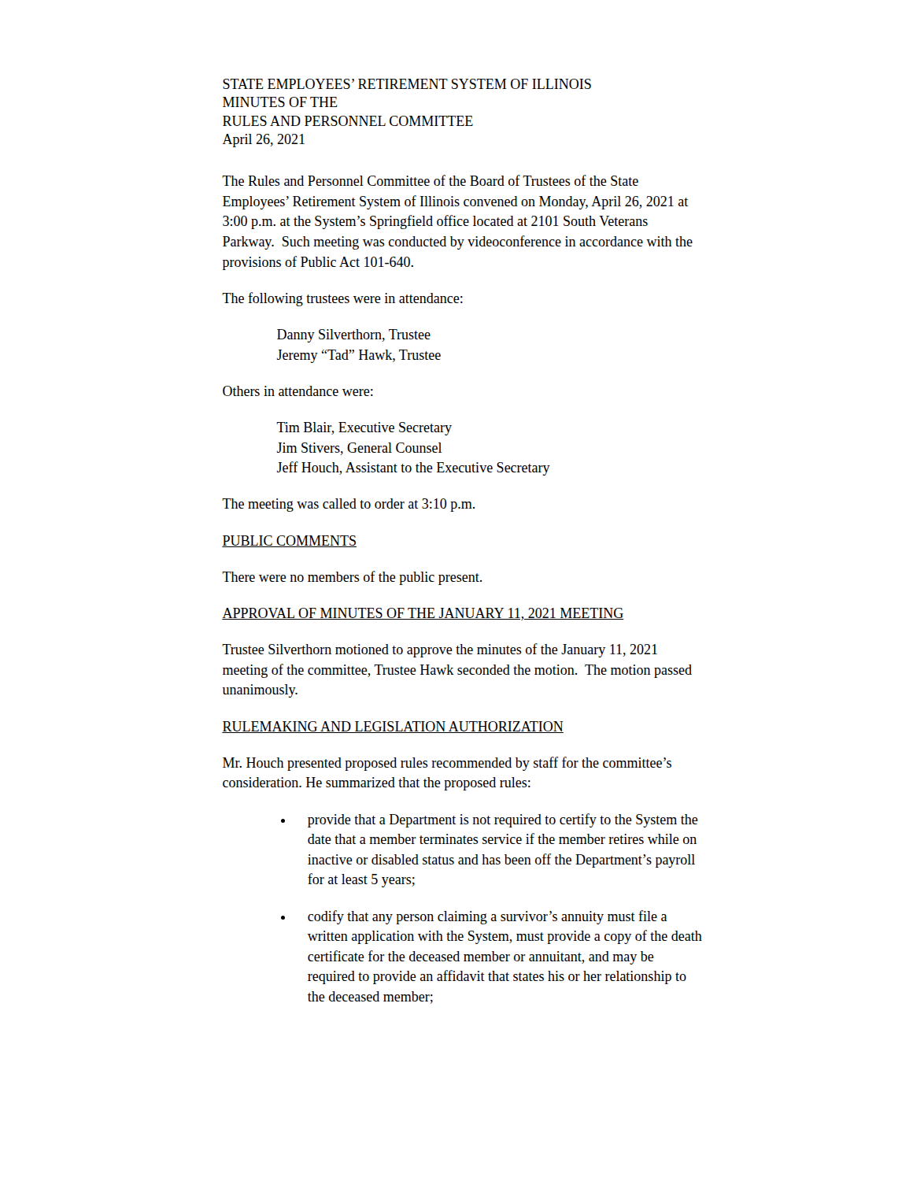STATE EMPLOYEES’ RETIREMENT SYSTEM OF ILLINOIS
MINUTES OF THE
RULES AND PERSONNEL COMMITTEE
April 26, 2021
The Rules and Personnel Committee of the Board of Trustees of the State Employees’ Retirement System of Illinois convened on Monday, April 26, 2021 at 3:00 p.m. at the System’s Springfield office located at 2101 South Veterans Parkway. Such meeting was conducted by videoconference in accordance with the provisions of Public Act 101-640.
The following trustees were in attendance:
Danny Silverthorn, Trustee
Jeremy “Tad” Hawk, Trustee
Others in attendance were:
Tim Blair, Executive Secretary
Jim Stivers, General Counsel
Jeff Houch, Assistant to the Executive Secretary
The meeting was called to order at 3:10 p.m.
PUBLIC COMMENTS
There were no members of the public present.
APPROVAL OF MINUTES OF THE JANUARY 11, 2021 MEETING
Trustee Silverthorn motioned to approve the minutes of the January 11, 2021 meeting of the committee, Trustee Hawk seconded the motion. The motion passed unanimously.
RULEMAKING AND LEGISLATION AUTHORIZATION
Mr. Houch presented proposed rules recommended by staff for the committee’s consideration. He summarized that the proposed rules:
provide that a Department is not required to certify to the System the date that a member terminates service if the member retires while on inactive or disabled status and has been off the Department’s payroll for at least 5 years;
codify that any person claiming a survivor’s annuity must file a written application with the System, must provide a copy of the death certificate for the deceased member or annuitant, and may be required to provide an affidavit that states his or her relationship to the deceased member;